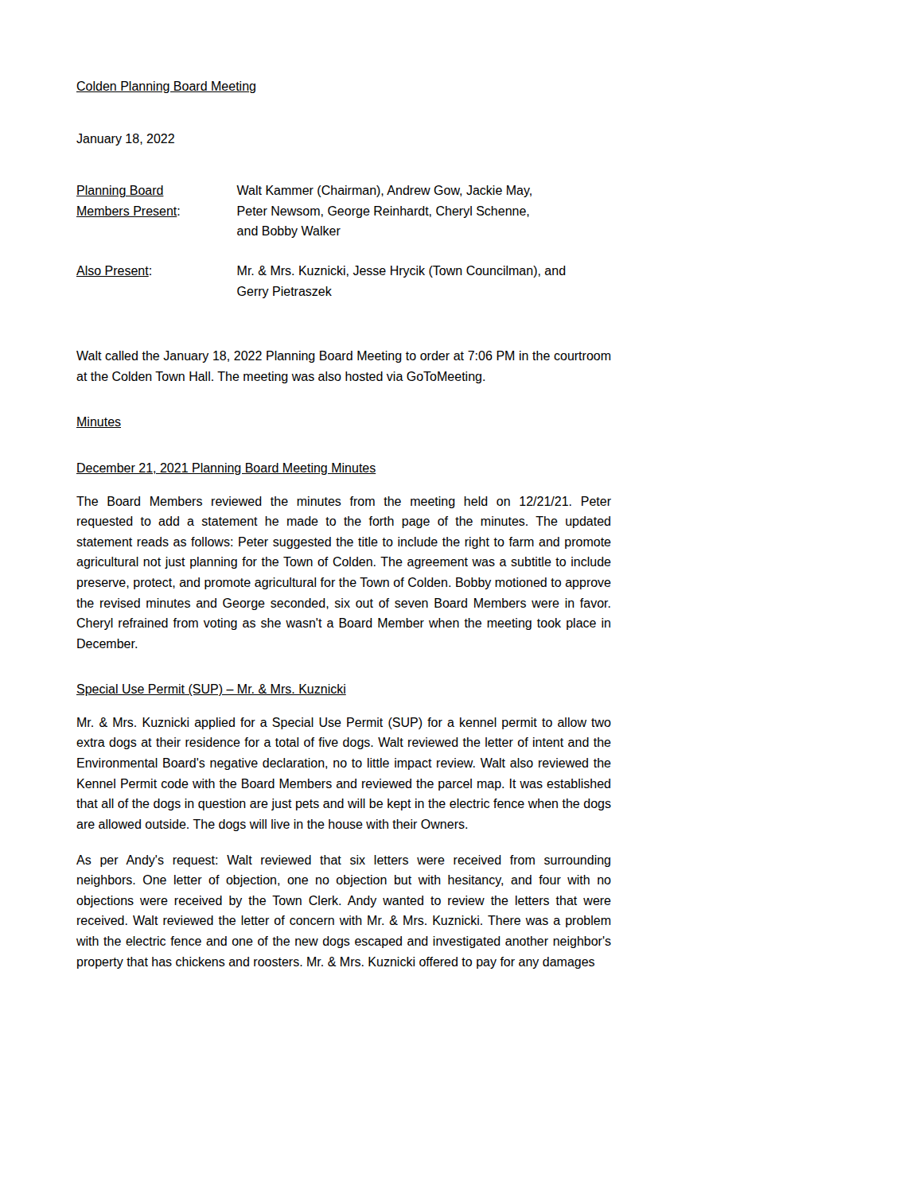Colden Planning Board Meeting
January 18, 2022
| Planning Board Members Present : | Walt Kammer (Chairman), Andrew Gow, Jackie May, Peter Newsom, George Reinhardt, Cheryl Schenne, and Bobby Walker |
| Also Present : | Mr. & Mrs. Kuznicki, Jesse Hrycik (Town Councilman), and Gerry Pietraszek |
Walt called the January 18, 2022 Planning Board Meeting to order at 7:06 PM in the courtroom at the Colden Town Hall. The meeting was also hosted via GoToMeeting.
Minutes
December 21, 2021 Planning Board Meeting Minutes
The Board Members reviewed the minutes from the meeting held on 12/21/21. Peter requested to add a statement he made to the forth page of the minutes. The updated statement reads as follows: Peter suggested the title to include the right to farm and promote agricultural not just planning for the Town of Colden. The agreement was a subtitle to include preserve, protect, and promote agricultural for the Town of Colden. Bobby motioned to approve the revised minutes and George seconded, six out of seven Board Members were in favor. Cheryl refrained from voting as she wasn't a Board Member when the meeting took place in December.
Special Use Permit (SUP) – Mr. & Mrs. Kuznicki
Mr. & Mrs. Kuznicki applied for a Special Use Permit (SUP) for a kennel permit to allow two extra dogs at their residence for a total of five dogs. Walt reviewed the letter of intent and the Environmental Board's negative declaration, no to little impact review. Walt also reviewed the Kennel Permit code with the Board Members and reviewed the parcel map. It was established that all of the dogs in question are just pets and will be kept in the electric fence when the dogs are allowed outside. The dogs will live in the house with their Owners.
As per Andy's request: Walt reviewed that six letters were received from surrounding neighbors. One letter of objection, one no objection but with hesitancy, and four with no objections were received by the Town Clerk. Andy wanted to review the letters that were received. Walt reviewed the letter of concern with Mr. & Mrs. Kuznicki. There was a problem with the electric fence and one of the new dogs escaped and investigated another neighbor's property that has chickens and roosters. Mr. & Mrs. Kuznicki offered to pay for any damages